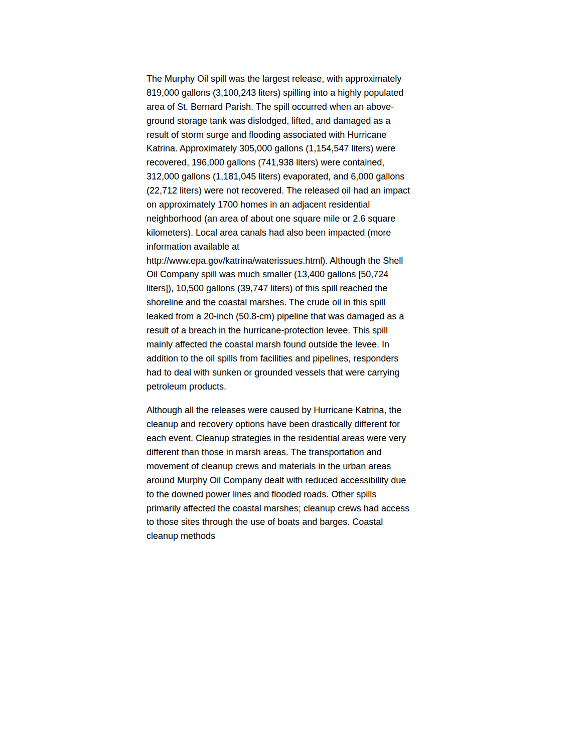The Murphy Oil spill was the largest release, with approximately 819,000 gallons (3,100,243 liters) spilling into a highly populated area of St. Bernard Parish. The spill occurred when an above-ground storage tank was dislodged, lifted, and damaged as a result of storm surge and flooding associated with Hurricane Katrina. Approximately 305,000 gallons (1,154,547 liters) were recovered, 196,000 gallons (741,938 liters) were contained, 312,000 gallons (1,181,045 liters) evaporated, and 6,000 gallons (22,712 liters) were not recovered. The released oil had an impact on approximately 1700 homes in an adjacent residential neighborhood (an area of about one square mile or 2.6 square kilometers). Local area canals had also been impacted (more information available at http://www.epa.gov/katrina/waterissues.html). Although the Shell Oil Company spill was much smaller (13,400 gallons [50,724 liters]), 10,500 gallons (39,747 liters) of this spill reached the shoreline and the coastal marshes. The crude oil in this spill leaked from a 20-inch (50.8-cm) pipeline that was damaged as a result of a breach in the hurricane-protection levee. This spill mainly affected the coastal marsh found outside the levee. In addition to the oil spills from facilities and pipelines, responders had to deal with sunken or grounded vessels that were carrying petroleum products.
Although all the releases were caused by Hurricane Katrina, the cleanup and recovery options have been drastically different for each event. Cleanup strategies in the residential areas were very different than those in marsh areas. The transportation and movement of cleanup crews and materials in the urban areas around Murphy Oil Company dealt with reduced accessibility due to the downed power lines and flooded roads. Other spills primarily affected the coastal marshes; cleanup crews had access to those sites through the use of boats and barges. Coastal cleanup methods